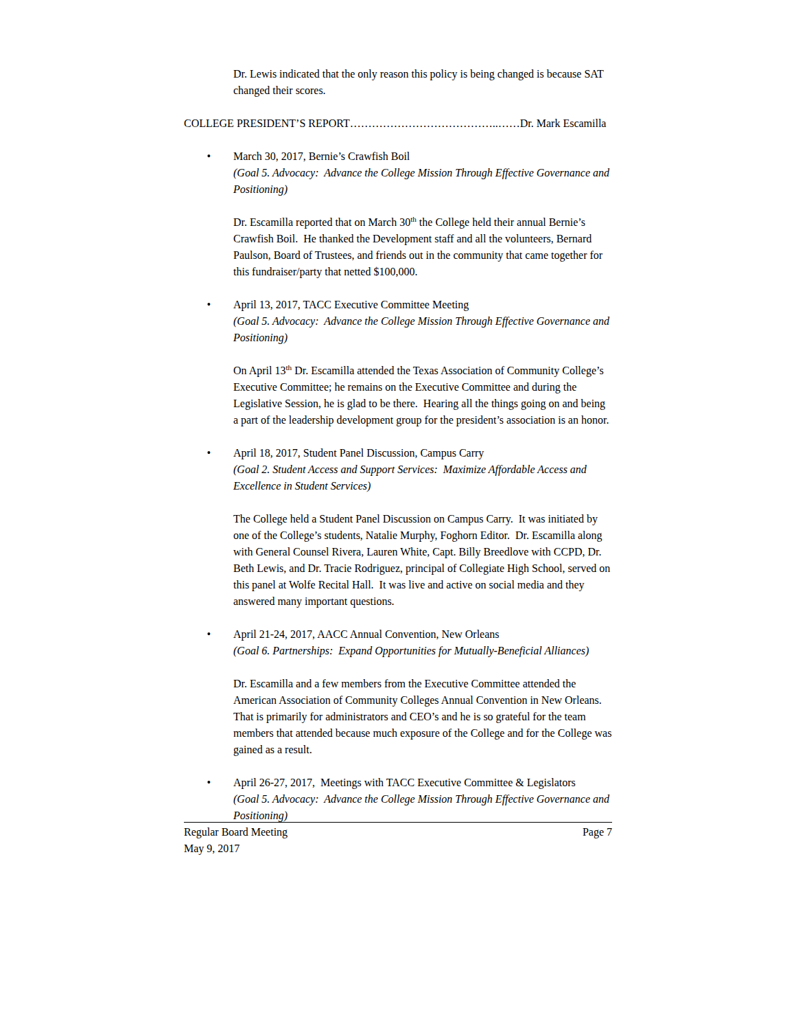Dr. Lewis indicated that the only reason this policy is being changed is because SAT changed their scores.
COLLEGE PRESIDENT’S REPORT…………………………………..……Dr. Mark Escamilla
March 30, 2017, Bernie’s Crawfish Boil
(Goal 5. Advocacy: Advance the College Mission Through Effective Governance and Positioning)
Dr. Escamilla reported that on March 30th the College held their annual Bernie’s Crawfish Boil. He thanked the Development staff and all the volunteers, Bernard Paulson, Board of Trustees, and friends out in the community that came together for this fundraiser/party that netted $100,000.
April 13, 2017, TACC Executive Committee Meeting
(Goal 5. Advocacy: Advance the College Mission Through Effective Governance and Positioning)
On April 13th Dr. Escamilla attended the Texas Association of Community College’s Executive Committee; he remains on the Executive Committee and during the Legislative Session, he is glad to be there. Hearing all the things going on and being a part of the leadership development group for the president’s association is an honor.
April 18, 2017, Student Panel Discussion, Campus Carry
(Goal 2. Student Access and Support Services: Maximize Affordable Access and Excellence in Student Services)
The College held a Student Panel Discussion on Campus Carry. It was initiated by one of the College’s students, Natalie Murphy, Foghorn Editor. Dr. Escamilla along with General Counsel Rivera, Lauren White, Capt. Billy Breedlove with CCPD, Dr. Beth Lewis, and Dr. Tracie Rodriguez, principal of Collegiate High School, served on this panel at Wolfe Recital Hall. It was live and active on social media and they answered many important questions.
April 21-24, 2017, AACC Annual Convention, New Orleans
(Goal 6. Partnerships: Expand Opportunities for Mutually-Beneficial Alliances)
Dr. Escamilla and a few members from the Executive Committee attended the American Association of Community Colleges Annual Convention in New Orleans. That is primarily for administrators and CEO’s and he is so grateful for the team members that attended because much exposure of the College and for the College was gained as a result.
April 26-27, 2017, Meetings with TACC Executive Committee & Legislators
(Goal 5. Advocacy: Advance the College Mission Through Effective Governance and Positioning)
Regular Board Meeting
May 9, 2017
Page 7